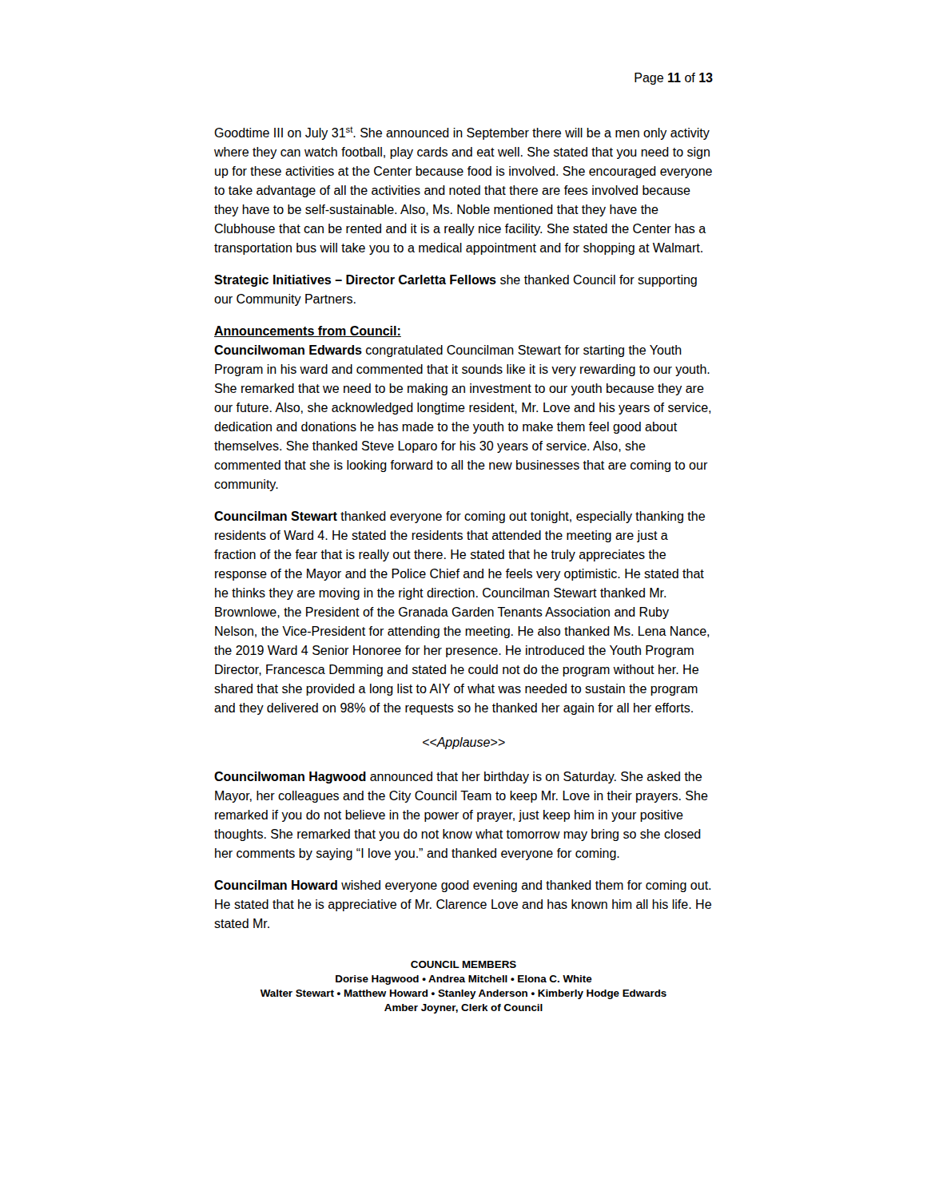Page 11 of 13
Goodtime III on July 31st. She announced in September there will be a men only activity where they can watch football, play cards and eat well. She stated that you need to sign up for these activities at the Center because food is involved. She encouraged everyone to take advantage of all the activities and noted that there are fees involved because they have to be self-sustainable. Also, Ms. Noble mentioned that they have the Clubhouse that can be rented and it is a really nice facility. She stated the Center has a transportation bus will take you to a medical appointment and for shopping at Walmart.
Strategic Initiatives – Director Carletta Fellows she thanked Council for supporting our Community Partners.
Announcements from Council:
Councilwoman Edwards congratulated Councilman Stewart for starting the Youth Program in his ward and commented that it sounds like it is very rewarding to our youth. She remarked that we need to be making an investment to our youth because they are our future. Also, she acknowledged longtime resident, Mr. Love and his years of service, dedication and donations he has made to the youth to make them feel good about themselves. She thanked Steve Loparo for his 30 years of service. Also, she commented that she is looking forward to all the new businesses that are coming to our community.
Councilman Stewart thanked everyone for coming out tonight, especially thanking the residents of Ward 4. He stated the residents that attended the meeting are just a fraction of the fear that is really out there. He stated that he truly appreciates the response of the Mayor and the Police Chief and he feels very optimistic. He stated that he thinks they are moving in the right direction. Councilman Stewart thanked Mr. Brownlowe, the President of the Granada Garden Tenants Association and Ruby Nelson, the Vice-President for attending the meeting. He also thanked Ms. Lena Nance, the 2019 Ward 4 Senior Honoree for her presence. He introduced the Youth Program Director, Francesca Demming and stated he could not do the program without her. He shared that she provided a long list to AIY of what was needed to sustain the program and they delivered on 98% of the requests so he thanked her again for all her efforts.
<<Applause>>
Councilwoman Hagwood announced that her birthday is on Saturday. She asked the Mayor, her colleagues and the City Council Team to keep Mr. Love in their prayers. She remarked if you do not believe in the power of prayer, just keep him in your positive thoughts. She remarked that you do not know what tomorrow may bring so she closed her comments by saying “I love you.” and thanked everyone for coming.
Councilman Howard wished everyone good evening and thanked them for coming out. He stated that he is appreciative of Mr. Clarence Love and has known him all his life. He stated Mr.
COUNCIL MEMBERS
Dorise Hagwood • Andrea Mitchell • Elona C. White
Walter Stewart • Matthew Howard • Stanley Anderson • Kimberly Hodge Edwards
Amber Joyner, Clerk of Council